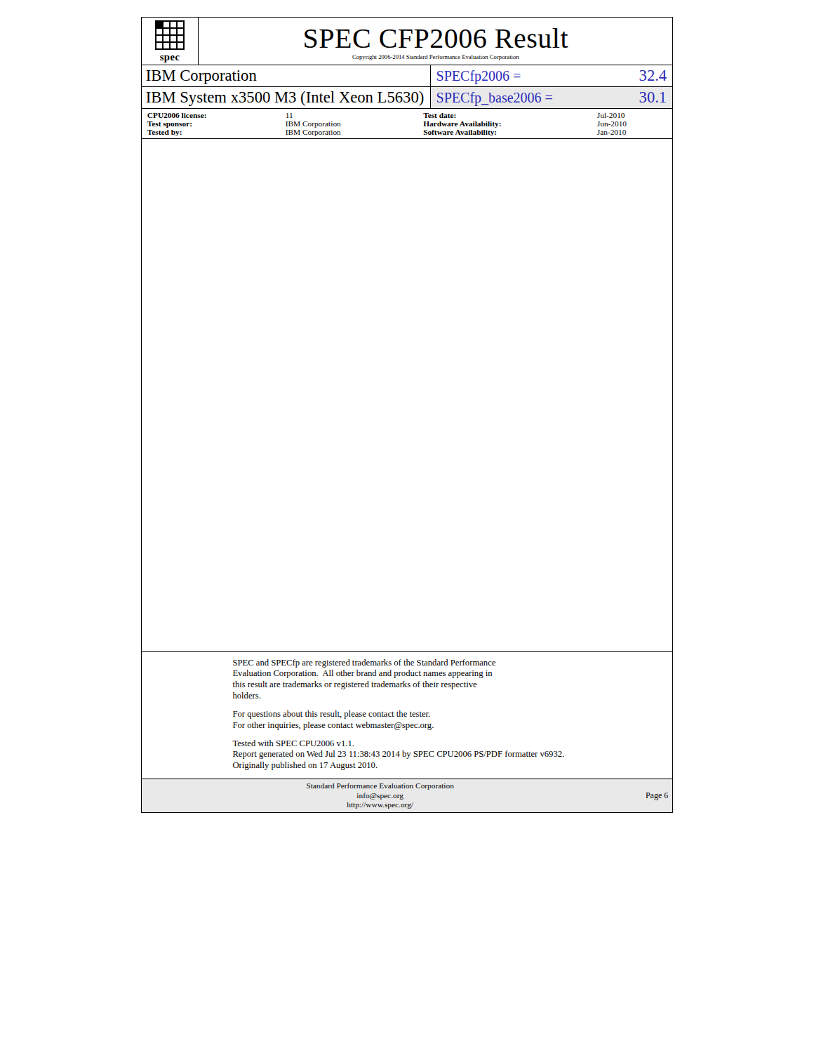spec
SPEC CFP2006 Result
Copyright 2006-2014 Standard Performance Evaluation Corporation
IBM Corporation
SPECfp2006 = 32.4
IBM System x3500 M3 (Intel Xeon L5630)
SPECfp_base2006 = 30.1
| CPU2006 license: | 11 |
| Test sponsor: | IBM Corporation |
| Tested by: | IBM Corporation |
| Test date: | Jul-2010 |
| Hardware Availability: | Jun-2010 |
| Software Availability: | Jan-2010 |
SPEC and SPECfp are registered trademarks of the Standard Performance
Evaluation Corporation. All other brand and product names appearing in
this result are trademarks or registered trademarks of their respective
holders.
For questions about this result, please contact the tester.
For other inquiries, please contact webmaster@spec.org.
Tested with SPEC CPU2006 v1.1.
Report generated on Wed Jul 23 11:38:43 2014 by SPEC CPU2006 PS/PDF formatter v6932.
Originally published on 17 August 2010.
Standard Performance Evaluation Corporation
info@spec.org
http://www.spec.org/
Page 6